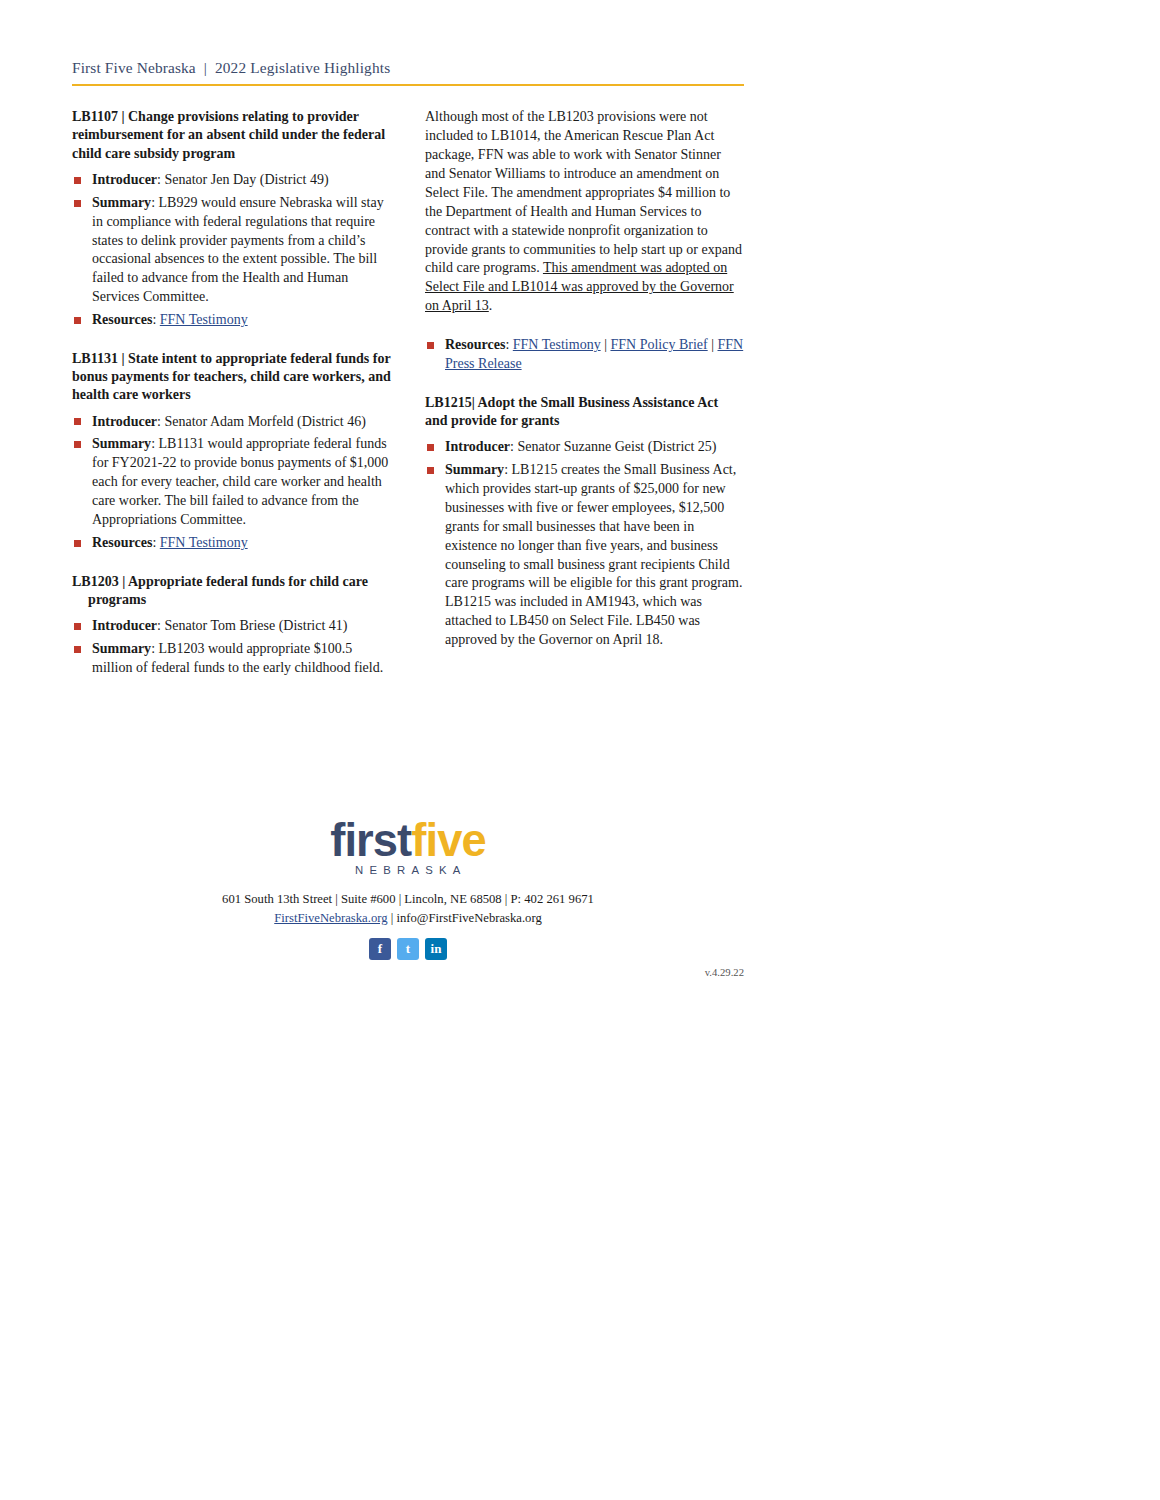First Five Nebraska | 2022 Legislative Highlights
LB1107 | Change provisions relating to provider reimbursement for an absent child under the federal child care subsidy program
Introducer: Senator Jen Day (District 49)
Summary: LB929 would ensure Nebraska will stay in compliance with federal regulations that require states to delink provider payments from a child’s occasional absences to the extent possible. The bill failed to advance from the Health and Human Services Committee.
Resources: FFN Testimony
LB1131 | State intent to appropriate federal funds for bonus payments for teachers, child care workers, and health care workers
Introducer: Senator Adam Morfeld (District 46)
Summary: LB1131 would appropriate federal funds for FY2021-22 to provide bonus payments of $1,000 each for every teacher, child care worker and health care worker. The bill failed to advance from the Appropriations Committee.
Resources: FFN Testimony
LB1203 | Appropriate federal funds for child care programs
Introducer: Senator Tom Briese (District 41)
Summary: LB1203 would appropriate $100.5 million of federal funds to the early childhood field.
Although most of the LB1203 provisions were not included to LB1014, the American Rescue Plan Act package, FFN was able to work with Senator Stinner and Senator Williams to introduce an amendment on Select File. The amendment appropriates $4 million to the Department of Health and Human Services to contract with a statewide nonprofit organization to provide grants to communities to help start up or expand child care programs. This amendment was adopted on Select File and LB1014 was approved by the Governor on April 13.
Resources: FFN Testimony | FFN Policy Brief | FFN Press Release
LB1215| Adopt the Small Business Assistance Act and provide for grants
Introducer: Senator Suzanne Geist (District 25)
Summary: LB1215 creates the Small Business Act, which provides start-up grants of $25,000 for new businesses with five or fewer employees, $12,500 grants for small businesses that have been in existence no longer than five years, and business counseling to small business grant recipients Child care programs will be eligible for this grant program. LB1215 was included in AM1943, which was attached to LB450 on Select File. LB450 was approved by the Governor on April 18.
first five NEBRASKA
601 South 13th Street | Suite #600 | Lincoln, NE 68508 | P: 402 261 9671
FirstFiveNebraska.org | info@FirstFiveNebraska.org
ftin
v.4.29.22